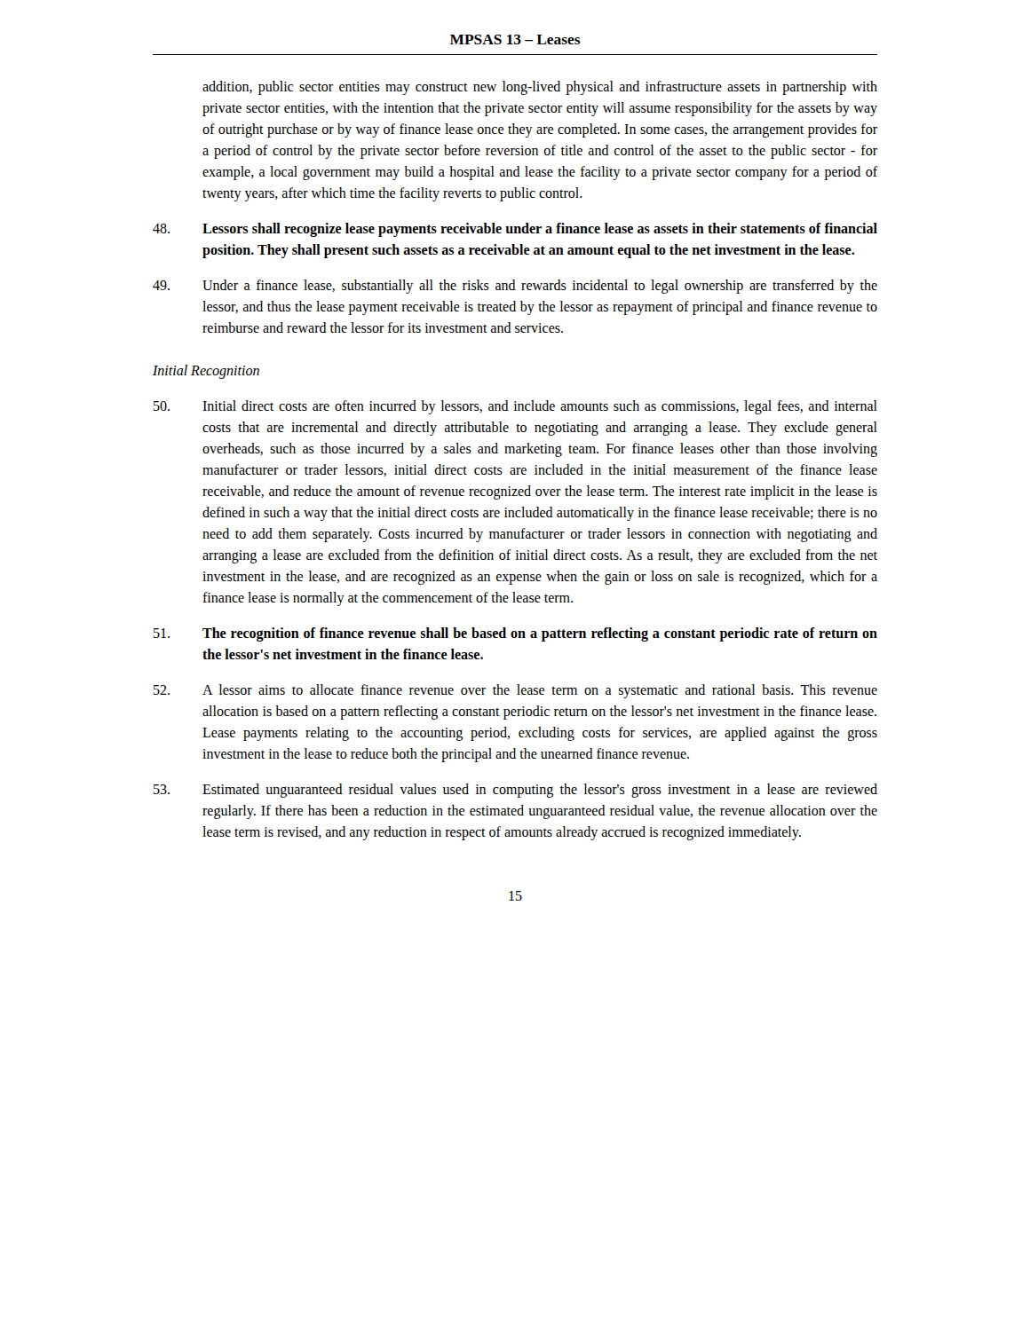MPSAS 13 – Leases
addition, public sector entities may construct new long-lived physical and infrastructure assets in partnership with private sector entities, with the intention that the private sector entity will assume responsibility for the assets by way of outright purchase or by way of finance lease once they are completed. In some cases, the arrangement provides for a period of control by the private sector before reversion of title and control of the asset to the public sector - for example, a local government may build a hospital and lease the facility to a private sector company for a period of twenty years, after which time the facility reverts to public control.
48.
Lessors shall recognize lease payments receivable under a finance lease as assets in their statements of financial position. They shall present such assets as a receivable at an amount equal to the net investment in the lease.
49.
Under a finance lease, substantially all the risks and rewards incidental to legal ownership are transferred by the lessor, and thus the lease payment receivable is treated by the lessor as repayment of principal and finance revenue to reimburse and reward the lessor for its investment and services.
Initial Recognition
50.
Initial direct costs are often incurred by lessors, and include amounts such as commissions, legal fees, and internal costs that are incremental and directly attributable to negotiating and arranging a lease. They exclude general overheads, such as those incurred by a sales and marketing team. For finance leases other than those involving manufacturer or trader lessors, initial direct costs are included in the initial measurement of the finance lease receivable, and reduce the amount of revenue recognized over the lease term. The interest rate implicit in the lease is defined in such a way that the initial direct costs are included automatically in the finance lease receivable; there is no need to add them separately. Costs incurred by manufacturer or trader lessors in connection with negotiating and arranging a lease are excluded from the definition of initial direct costs. As a result, they are excluded from the net investment in the lease, and are recognized as an expense when the gain or loss on sale is recognized, which for a finance lease is normally at the commencement of the lease term.
51.
The recognition of finance revenue shall be based on a pattern reflecting a constant periodic rate of return on the lessor's net investment in the finance lease.
52.
A lessor aims to allocate finance revenue over the lease term on a systematic and rational basis. This revenue allocation is based on a pattern reflecting a constant periodic return on the lessor's net investment in the finance lease. Lease payments relating to the accounting period, excluding costs for services, are applied against the gross investment in the lease to reduce both the principal and the unearned finance revenue.
53.
Estimated unguaranteed residual values used in computing the lessor's gross investment in a lease are reviewed regularly. If there has been a reduction in the estimated unguaranteed residual value, the revenue allocation over the lease term is revised, and any reduction in respect of amounts already accrued is recognized immediately.
15